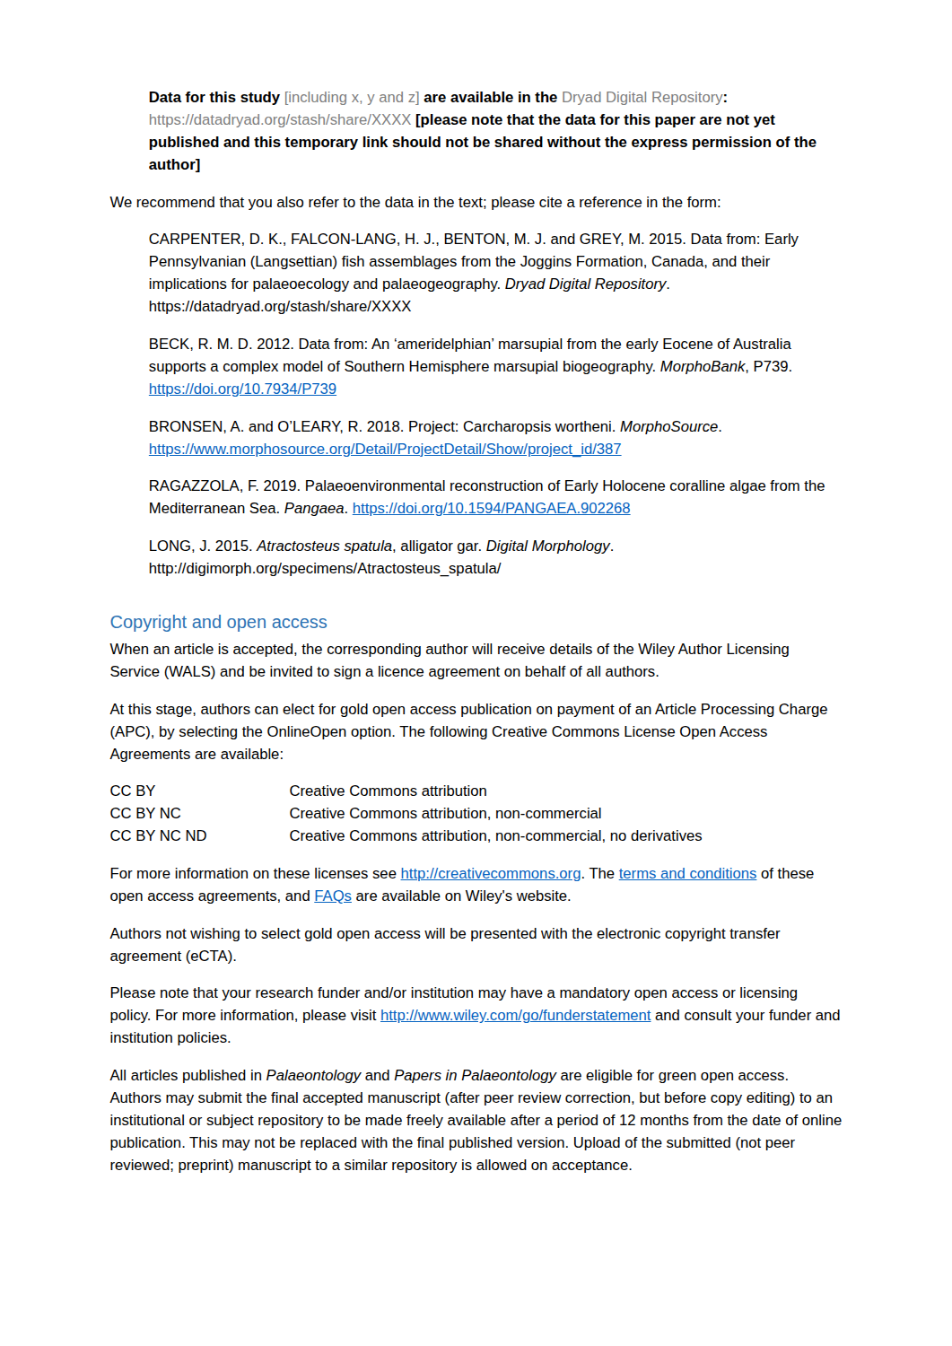Data for this study [including x, y and z] are available in the Dryad Digital Repository: https://datadryad.org/stash/share/XXXX [please note that the data for this paper are not yet published and this temporary link should not be shared without the express permission of the author]
We recommend that you also refer to the data in the text; please cite a reference in the form:
CARPENTER, D. K., FALCON-LANG, H. J., BENTON, M. J. and GREY, M. 2015. Data from: Early Pennsylvanian (Langsettian) fish assemblages from the Joggins Formation, Canada, and their implications for palaeoecology and palaeogeography. Dryad Digital Repository. https://datadryad.org/stash/share/XXXX
BECK, R. M. D. 2012. Data from: An ‘ameridelphian’ marsupial from the early Eocene of Australia supports a complex model of Southern Hemisphere marsupial biogeography. MorphoBank, P739. https://doi.org/10.7934/P739
BRONSEN, A. and O’LEARY, R. 2018. Project: Carcharopsis wortheni. MorphoSource. https://www.morphosource.org/Detail/ProjectDetail/Show/project_id/387
RAGAZZOLA, F. 2019. Palaeoenvironmental reconstruction of Early Holocene coralline algae from the Mediterranean Sea. Pangaea. https://doi.org/10.1594/PANGAEA.902268
LONG, J. 2015. Atractosteus spatula, alligator gar. Digital Morphology. http://digimorph.org/specimens/Atractosteus_spatula/
Copyright and open access
When an article is accepted, the corresponding author will receive details of the Wiley Author Licensing Service (WALS) and be invited to sign a licence agreement on behalf of all authors.
At this stage, authors can elect for gold open access publication on payment of an Article Processing Charge (APC), by selecting the OnlineOpen option. The following Creative Commons License Open Access Agreements are available:
| CC BY | Creative Commons attribution |
| CC BY NC | Creative Commons attribution, non-commercial |
| CC BY NC ND | Creative Commons attribution, non-commercial, no derivatives |
For more information on these licenses see http://creativecommons.org. The terms and conditions of these open access agreements, and FAQs are available on Wiley's website.
Authors not wishing to select gold open access will be presented with the electronic copyright transfer agreement (eCTA).
Please note that your research funder and/or institution may have a mandatory open access or licensing policy. For more information, please visit http://www.wiley.com/go/funderstatement and consult your funder and institution policies.
All articles published in Palaeontology and Papers in Palaeontology are eligible for green open access. Authors may submit the final accepted manuscript (after peer review correction, but before copy editing) to an institutional or subject repository to be made freely available after a period of 12 months from the date of online publication. This may not be replaced with the final published version. Upload of the submitted (not peer reviewed; preprint) manuscript to a similar repository is allowed on acceptance.